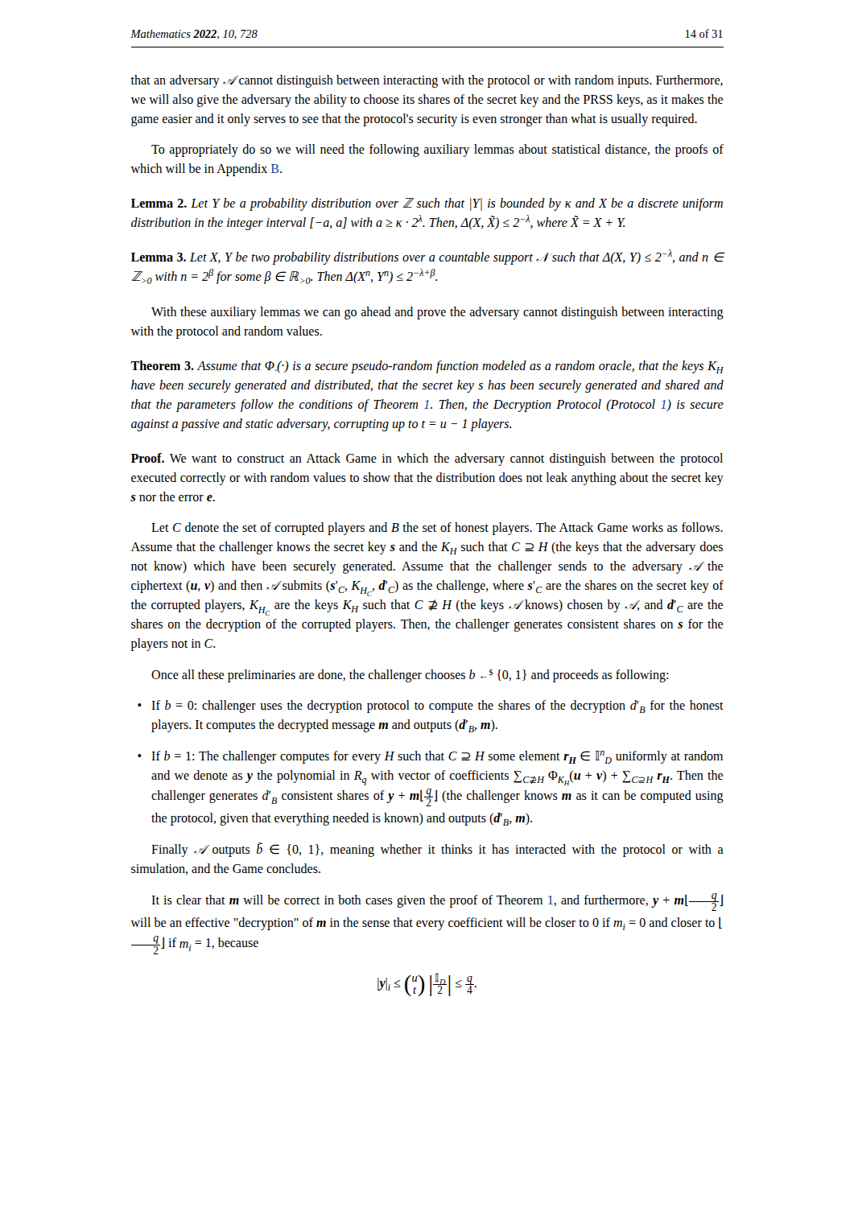Mathematics 2022, 10, 728 14 of 31
that an adversary 𝒜 cannot distinguish between interacting with the protocol or with random inputs. Furthermore, we will also give the adversary the ability to choose its shares of the secret key and the PRSS keys, as it makes the game easier and it only serves to see that the protocol's security is even stronger than what is usually required.
To appropriately do so we will need the following auxiliary lemmas about statistical distance, the proofs of which will be in Appendix B.
Lemma 2. Let Y be a probability distribution over ℤ such that |Y| is bounded by κ and X be a discrete uniform distribution in the integer interval [−a, a] with a ≥ κ · 2λ. Then, Δ(X, X̃) ≤ 2−λ, where X̃ = X + Y.
Lemma 3. Let X, Y be two probability distributions over a countable support 𝒩 such that Δ(X, Y) ≤ 2−λ, and n ∈ ℤ>0 with n = 2β for some β ∈ ℝ>0. Then Δ(Xn, Yn) ≤ 2−λ+β.
With these auxiliary lemmas we can go ahead and prove the adversary cannot distinguish between interacting with the protocol and random values.
Theorem 3. Assume that Φ·(·) is a secure pseudo-random function modeled as a random oracle, that the keys KH have been securely generated and distributed, that the secret key s has been securely generated and shared and that the parameters follow the conditions of Theorem 1. Then, the Decryption Protocol (Protocol 1) is secure against a passive and static adversary, corrupting up to t = u − 1 players.
Proof. We want to construct an Attack Game in which the adversary cannot distinguish between the protocol executed correctly or with random values to show that the distribution does not leak anything about the secret key s nor the error e.
Let C denote the set of corrupted players and B the set of honest players. The Attack Game works as follows. Assume that the challenger knows the secret key s and the KH such that C ⊇ H (the keys that the adversary does not know) which have been securely generated. Assume that the challenger sends to the adversary 𝒜 the ciphertext (u, v) and then 𝒜 submits (s′C, KHC, d′C) as the challenge, where s′C are the shares on the secret key of the corrupted players, KHC are the keys KH such that C ⊉ H (the keys 𝒜 knows) chosen by 𝒜, and d′C are the shares on the decryption of the corrupted players. Then, the challenger generates consistent shares on s for the players not in C.
Once all these preliminaries are done, the challenger chooses b ←$ {0, 1} and proceeds as following:
If b = 0: challenger uses the decryption protocol to compute the shares of the decryption d′B for the honest players. It computes the decrypted message m and outputs (d′B, m).
If b = 1: The challenger computes for every H such that C ⊇ H some element rH ∈ 𝕀nD uniformly at random and we denote as y the polynomial in Rq with vector of coefficients ∑C⊉H ΦKH(u + v) + ∑C⊇H rH. Then the challenger generates d′B consistent shares of y + m⌊q 2⌋ (the challenger knows m as it can be computed using the protocol, given that everything needed is known) and outputs (d′B, m).
Finally 𝒜 outputs b̃ ∈ {0, 1}, meaning whether it thinks it has interacted with the protocol or with a simulation, and the Game concludes.
It is clear that m will be correct in both cases given the proof of Theorem 1, and furthermore, y + m⌊q 2⌋ will be an effective "decryption" of m in the sense that every coefficient will be closer to 0 if mi = 0 and closer to ⌊q 2⌋ if mi = 1, because
|y|i ≤ (ut) |𝕀D 2| ≤ q 4.